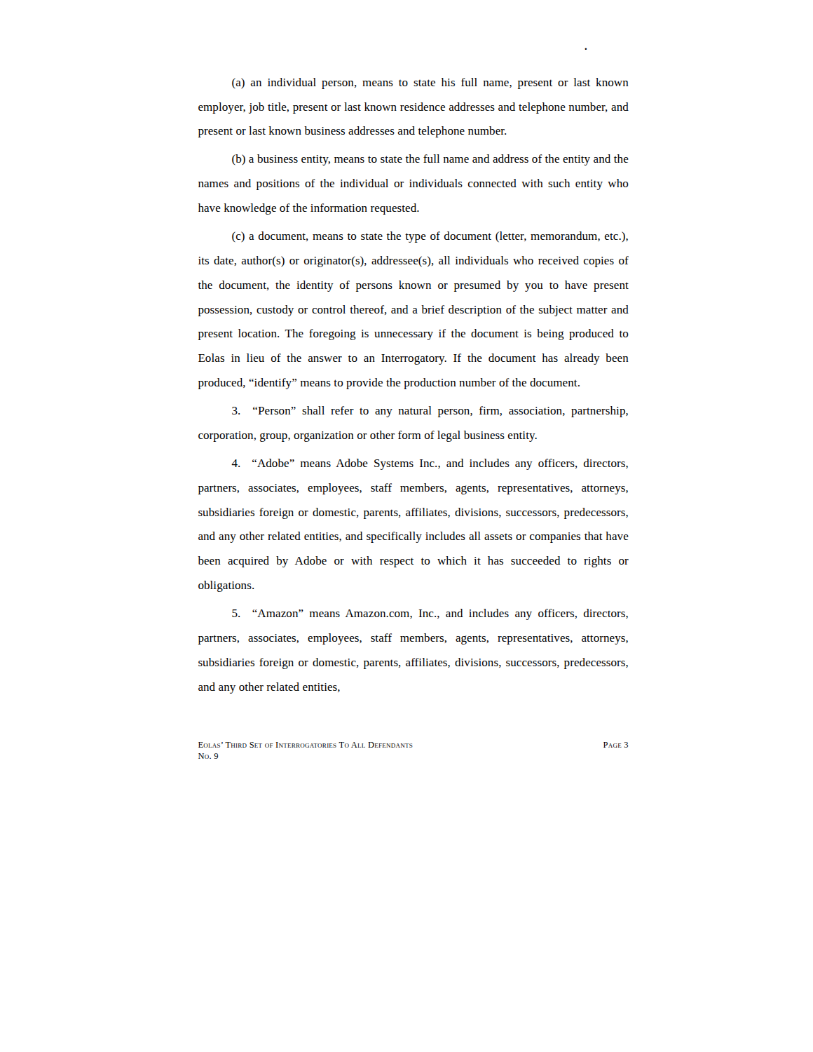·
(a) an individual person, means to state his full name, present or last known employer, job title, present or last known residence addresses and telephone number, and present or last known business addresses and telephone number.
(b) a business entity, means to state the full name and address of the entity and the names and positions of the individual or individuals connected with such entity who have knowledge of the information requested.
(c) a document, means to state the type of document (letter, memorandum, etc.), its date, author(s) or originator(s), addressee(s), all individuals who received copies of the document, the identity of persons known or presumed by you to have present possession, custody or control thereof, and a brief description of the subject matter and present location. The foregoing is unnecessary if the document is being produced to Eolas in lieu of the answer to an Interrogatory. If the document has already been produced, “identify” means to provide the production number of the document.
3. “Person” shall refer to any natural person, firm, association, partnership, corporation, group, organization or other form of legal business entity.
4. “Adobe” means Adobe Systems Inc., and includes any officers, directors, partners, associates, employees, staff members, agents, representatives, attorneys, subsidiaries foreign or domestic, parents, affiliates, divisions, successors, predecessors, and any other related entities, and specifically includes all assets or companies that have been acquired by Adobe or with respect to which it has succeeded to rights or obligations.
5. “Amazon” means Amazon.com, Inc., and includes any officers, directors, partners, associates, employees, staff members, agents, representatives, attorneys, subsidiaries foreign or domestic, parents, affiliates, divisions, successors, predecessors, and any other related entities,
Eolas’ Third Set of Interrogatories To All Defendants
No. 9
Page 3